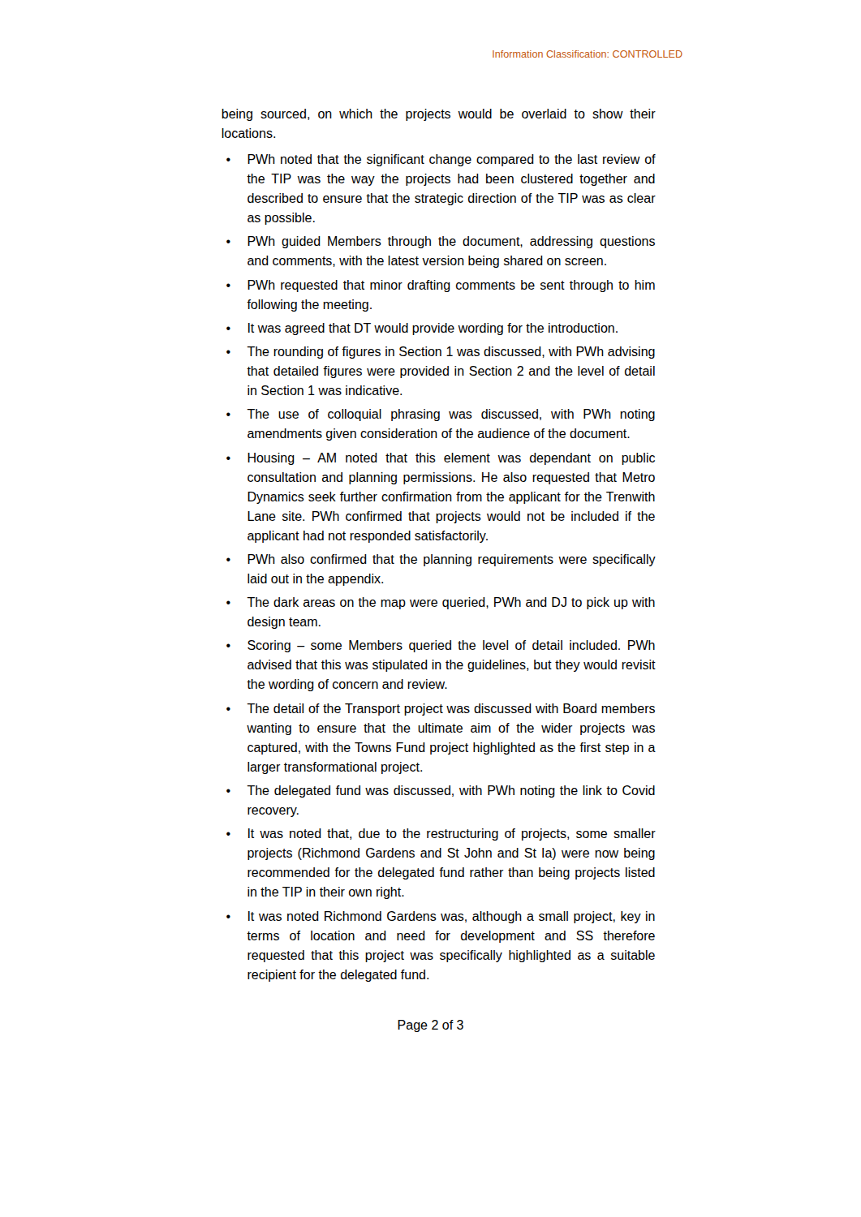Information Classification: CONTROLLED
being sourced, on which the projects would be overlaid to show their locations.
PWh noted that the significant change compared to the last review of the TIP was the way the projects had been clustered together and described to ensure that the strategic direction of the TIP was as clear as possible.
PWh guided Members through the document, addressing questions and comments, with the latest version being shared on screen.
PWh requested that minor drafting comments be sent through to him following the meeting.
It was agreed that DT would provide wording for the introduction.
The rounding of figures in Section 1 was discussed, with PWh advising that detailed figures were provided in Section 2 and the level of detail in Section 1 was indicative.
The use of colloquial phrasing was discussed, with PWh noting amendments given consideration of the audience of the document.
Housing – AM noted that this element was dependant on public consultation and planning permissions. He also requested that Metro Dynamics seek further confirmation from the applicant for the Trenwith Lane site. PWh confirmed that projects would not be included if the applicant had not responded satisfactorily.
PWh also confirmed that the planning requirements were specifically laid out in the appendix.
The dark areas on the map were queried, PWh and DJ to pick up with design team.
Scoring – some Members queried the level of detail included. PWh advised that this was stipulated in the guidelines, but they would revisit the wording of concern and review.
The detail of the Transport project was discussed with Board members wanting to ensure that the ultimate aim of the wider projects was captured, with the Towns Fund project highlighted as the first step in a larger transformational project.
The delegated fund was discussed, with PWh noting the link to Covid recovery.
It was noted that, due to the restructuring of projects, some smaller projects (Richmond Gardens and St John and St Ia) were now being recommended for the delegated fund rather than being projects listed in the TIP in their own right.
It was noted Richmond Gardens was, although a small project, key in terms of location and need for development and SS therefore requested that this project was specifically highlighted as a suitable recipient for the delegated fund.
Page 2 of 3